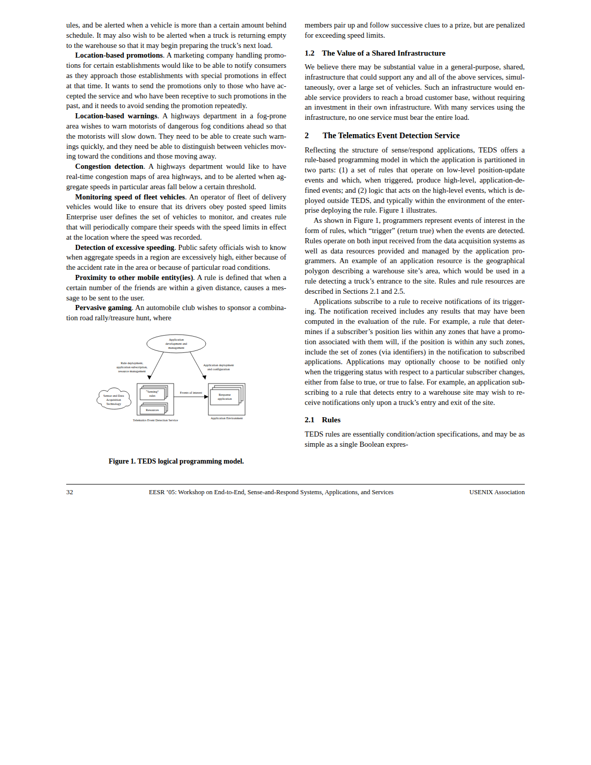ules, and be alerted when a vehicle is more than a certain amount behind schedule. It may also wish to be alerted when a truck is returning empty to the warehouse so that it may begin preparing the truck’s next load.
Location-based promotions. A marketing company handling promotions for certain establishments would like to be able to notify consumers as they approach those establishments with special promotions in effect at that time. It wants to send the promotions only to those who have accepted the service and who have been receptive to such promotions in the past, and it needs to avoid sending the promotion repeatedly.
Location-based warnings. A highways department in a fog-prone area wishes to warn motorists of dangerous fog conditions ahead so that the motorists will slow down. They need to be able to create such warnings quickly, and they need be able to distinguish between vehicles moving toward the conditions and those moving away.
Congestion detection. A highways department would like to have real-time congestion maps of area highways, and to be alerted when aggregate speeds in particular areas fall below a certain threshold.
Monitoring speed of fleet vehicles. An operator of fleet of delivery vehicles would like to ensure that its drivers obey posted speed limits Enterprise user defines the set of vehicles to monitor, and creates rule that will periodically compare their speeds with the speed limits in effect at the location where the speed was recorded.
Detection of excessive speeding. Public safety officials wish to know when aggregate speeds in a region are excessively high, either because of the accident rate in the area or because of particular road conditions.
Proximity to other mobile entity(ies). A rule is defined that when a certain number of the friends are within a given distance, causes a message to be sent to the user.
Pervasive gaming. An automobile club wishes to sponsor a combination road rally/treasure hunt, where
Application development and management Rule deployment, application subscription, resource management Application deployment and configuration Sensor and Data Acquisition Technology “Sensing” rules Resources Events of interest Response application Telematics Event Detection Service Application Environment
Figure 1. TEDS logical programming model.
members pair up and follow successive clues to a prize, but are penalized for exceeding speed limits.
1.2 The Value of a Shared Infrastructure
We believe there may be substantial value in a general-purpose, shared, infrastructure that could support any and all of the above services, simultaneously, over a large set of vehicles. Such an infrastructure would enable service providers to reach a broad customer base, without requiring an investment in their own infrastructure. With many services using the infrastructure, no one service must bear the entire load.
2 The Telematics Event Detection Service
Reflecting the structure of sense/respond applications, TEDS offers a rule-based programming model in which the application is partitioned in two parts: (1) a set of rules that operate on low-level position-update events and which, when triggered, produce high-level, application-defined events; and (2) logic that acts on the high-level events, which is deployed outside TEDS, and typically within the environment of the enterprise deploying the rule. Figure 1 illustrates.
As shown in Figure 1, programmers represent events of interest in the form of rules, which “trigger” (return true) when the events are detected. Rules operate on both input received from the data acquisition systems as well as data resources provided and managed by the application programmers. An example of an application resource is the geographical polygon describing a warehouse site’s area, which would be used in a rule detecting a truck’s entrance to the site. Rules and rule resources are described in Sections 2.1 and 2.5.
Applications subscribe to a rule to receive notifications of its triggering. The notification received includes any results that may have been computed in the evaluation of the rule. For example, a rule that determines if a subscriber’s position lies within any zones that have a promotion associated with them will, if the position is within any such zones, include the set of zones (via identifiers) in the notification to subscribed applications. Applications may optionally choose to be notified only when the triggering status with respect to a particular subscriber changes, either from false to true, or true to false. For example, an application subscribing to a rule that detects entry to a warehouse site may wish to receive notifications only upon a truck’s entry and exit of the site.
2.1 Rules
TEDS rules are essentially condition/action specifications, and may be as simple as a single Boolean expres-
32 EESR ’05: Workshop on End-to-End, Sense-and-Respond Systems, Applications, and Services USENIX Association